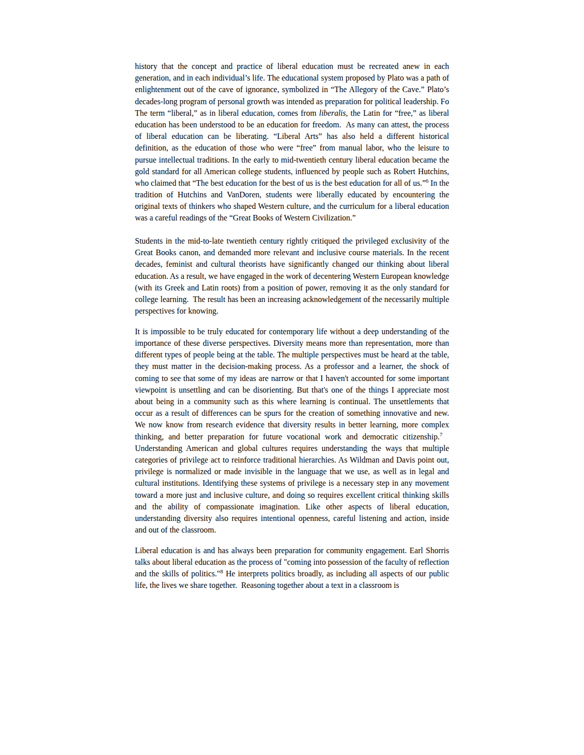history that the concept and practice of liberal education must be recreated anew in each generation, and in each individual’s life. The educational system proposed by Plato was a path of enlightenment out of the cave of ignorance, symbolized in “The Allegory of the Cave.” Plato’s decades-long program of personal growth was intended as preparation for political leadership. Fo The term “liberal,” as in liberal education, comes from liberalis, the Latin for “free,” as liberal education has been understood to be an education for freedom. As many can attest, the process of liberal education can be liberating. “Liberal Arts” has also held a different historical definition, as the education of those who were “free” from manual labor, who the leisure to pursue intellectual traditions. In the early to mid-twentieth century liberal education became the gold standard for all American college students, influenced by people such as Robert Hutchins, who claimed that “The best education for the best of us is the best education for all of us.”6 In the tradition of Hutchins and VanDoren, students were liberally educated by encountering the original texts of thinkers who shaped Western culture, and the curriculum for a liberal education was a careful readings of the “Great Books of Western Civilization.”
Students in the mid-to-late twentieth century rightly critiqued the privileged exclusivity of the Great Books canon, and demanded more relevant and inclusive course materials. In the recent decades, feminist and cultural theorists have significantly changed our thinking about liberal education. As a result, we have engaged in the work of decentering Western European knowledge (with its Greek and Latin roots) from a position of power, removing it as the only standard for college learning. The result has been an increasing acknowledgement of the necessarily multiple perspectives for knowing.
It is impossible to be truly educated for contemporary life without a deep understanding of the importance of these diverse perspectives. Diversity means more than representation, more than different types of people being at the table. The multiple perspectives must be heard at the table, they must matter in the decision-making process. As a professor and a learner, the shock of coming to see that some of my ideas are narrow or that I haven't accounted for some important viewpoint is unsettling and can be disorienting. But that's one of the things I appreciate most about being in a community such as this where learning is continual. The unsettlements that occur as a result of differences can be spurs for the creation of something innovative and new. We now know from research evidence that diversity results in better learning, more complex thinking, and better preparation for future vocational work and democratic citizenship.7 Understanding American and global cultures requires understanding the ways that multiple categories of privilege act to reinforce traditional hierarchies. As Wildman and Davis point out, privilege is normalized or made invisible in the language that we use, as well as in legal and cultural institutions. Identifying these systems of privilege is a necessary step in any movement toward a more just and inclusive culture, and doing so requires excellent critical thinking skills and the ability of compassionate imagination. Like other aspects of liberal education, understanding diversity also requires intentional openness, careful listening and action, inside and out of the classroom.
Liberal education is and has always been preparation for community engagement. Earl Shorris talks about liberal education as the process of "coming into possession of the faculty of reflection and the skills of politics."8 He interprets politics broadly, as including all aspects of our public life, the lives we share together. Reasoning together about a text in a classroom is